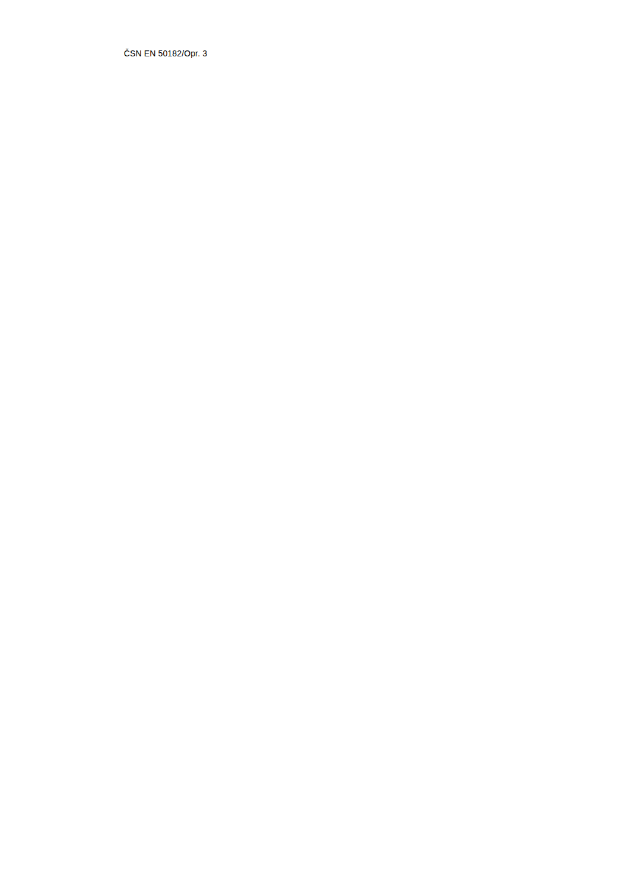ČSN EN 50182/Opr. 3